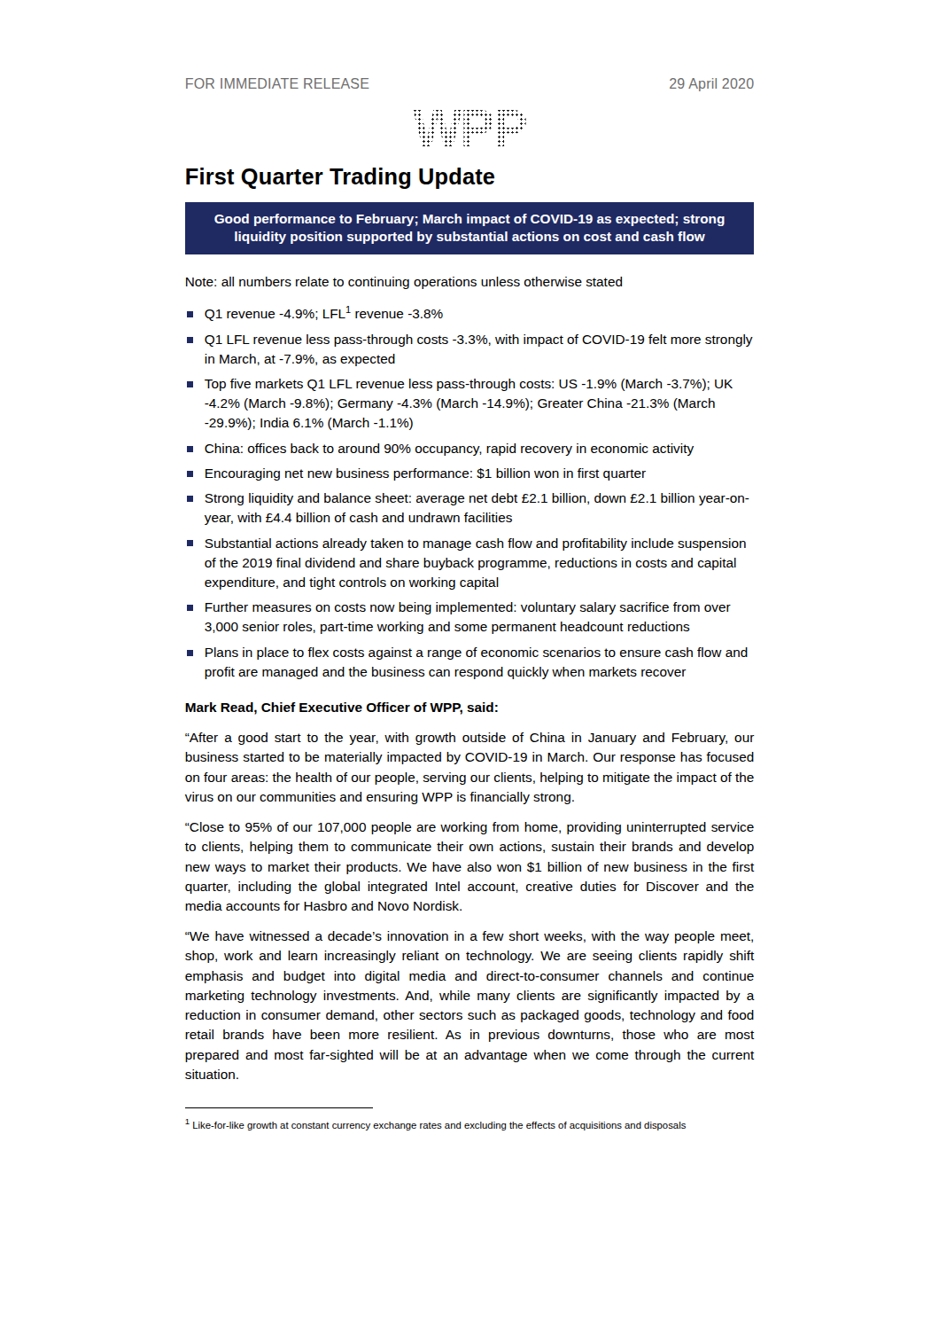FOR IMMEDIATE RELEASE 29 April 2020
WPP
First Quarter Trading Update
Good performance to February; March impact of COVID-19 as expected; strong
liquidity position supported by substantial actions on cost and cash flow
Note: all numbers relate to continuing operations unless otherwise stated
Q1 revenue -4.9%; LFL1 revenue -3.8%
Q1 LFL revenue less pass-through costs -3.3%, with impact of COVID-19 felt more strongly in March, at -7.9%, as expected
Top five markets Q1 LFL revenue less pass-through costs: US -1.9% (March -3.7%); UK -4.2% (March -9.8%); Germany -4.3% (March -14.9%); Greater China -21.3% (March -29.9%); India 6.1% (March -1.1%)
China: offices back to around 90% occupancy, rapid recovery in economic activity
Encouraging net new business performance: $1 billion won in first quarter
Strong liquidity and balance sheet: average net debt £2.1 billion, down £2.1 billion year-on-year, with £4.4 billion of cash and undrawn facilities
Substantial actions already taken to manage cash flow and profitability include suspension of the 2019 final dividend and share buyback programme, reductions in costs and capital expenditure, and tight controls on working capital
Further measures on costs now being implemented: voluntary salary sacrifice from over 3,000 senior roles, part-time working and some permanent headcount reductions
Plans in place to flex costs against a range of economic scenarios to ensure cash flow and profit are managed and the business can respond quickly when markets recover
Mark Read, Chief Executive Officer of WPP, said:
“After a good start to the year, with growth outside of China in January and February, our business started to be materially impacted by COVID-19 in March. Our response has focused on four areas: the health of our people, serving our clients, helping to mitigate the impact of the virus on our communities and ensuring WPP is financially strong.
“Close to 95% of our 107,000 people are working from home, providing uninterrupted service to clients, helping them to communicate their own actions, sustain their brands and develop new ways to market their products. We have also won $1 billion of new business in the first quarter, including the global integrated Intel account, creative duties for Discover and the media accounts for Hasbro and Novo Nordisk.
“We have witnessed a decade’s innovation in a few short weeks, with the way people meet, shop, work and learn increasingly reliant on technology. We are seeing clients rapidly shift emphasis and budget into digital media and direct-to-consumer channels and continue marketing technology investments. And, while many clients are significantly impacted by a reduction in consumer demand, other sectors such as packaged goods, technology and food retail brands have been more resilient. As in previous downturns, those who are most prepared and most far-sighted will be at an advantage when we come through the current situation.
1 Like-for-like growth at constant currency exchange rates and excluding the effects of acquisitions and disposals